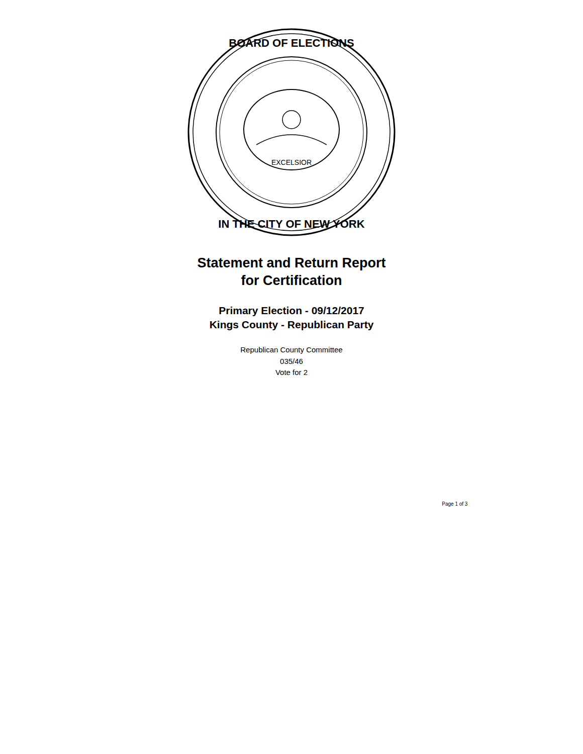Statement and Return Report
for Certification
Primary Election - 09/12/2017
Kings County - Republican Party
Republican County Committee
035/46
Vote for 2
Page 1 of 3